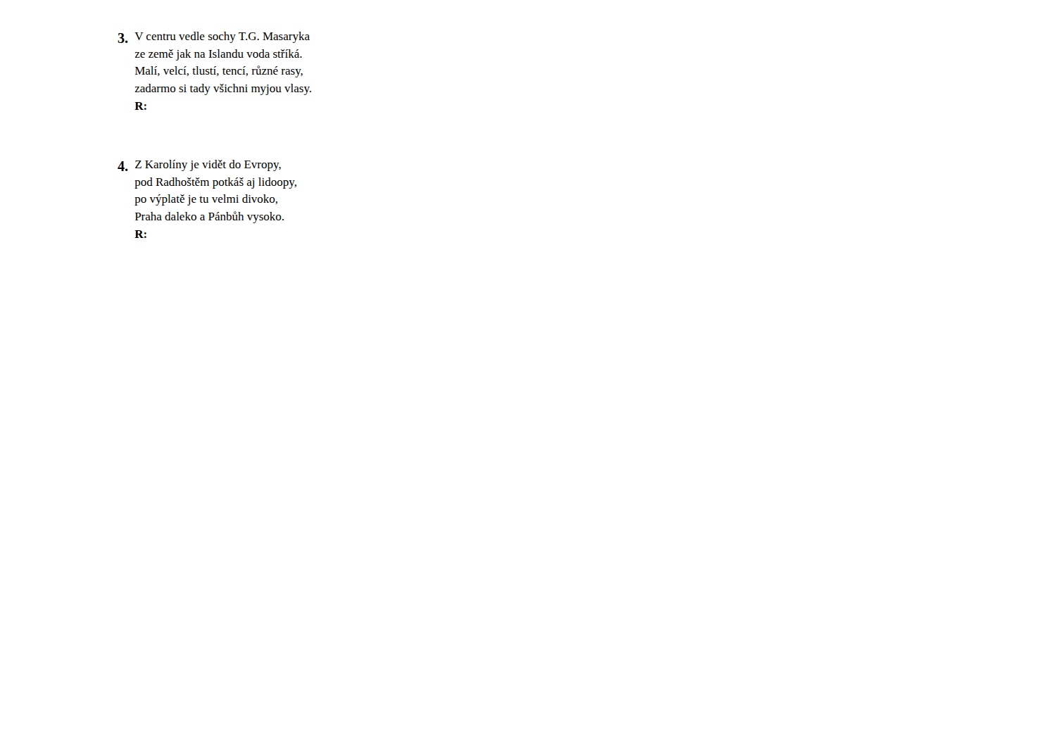3.
V centru vedle sochy T.G. Masaryka
ze země jak na Islandu voda stříká.
Malí, velcí, tlustí, tencí, různé rasy,
zadarmo si tady všichni myjou vlasy.
R:
4.
Z Karolíny je vidět do Evropy,
pod Radhoštěm potkáš aj lidoopy,
po výplatě je tu velmi divoko,
Praha daleko a Pánbůh vysoko.
R: